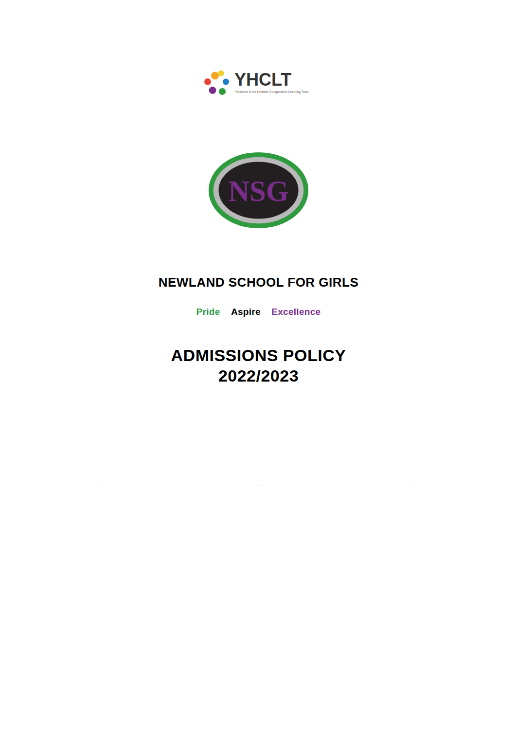NEWLAND SCHOOL FOR GIRLS
Pride Aspire Excellence
ADMISSIONS POLICY
2022/2023
. . .